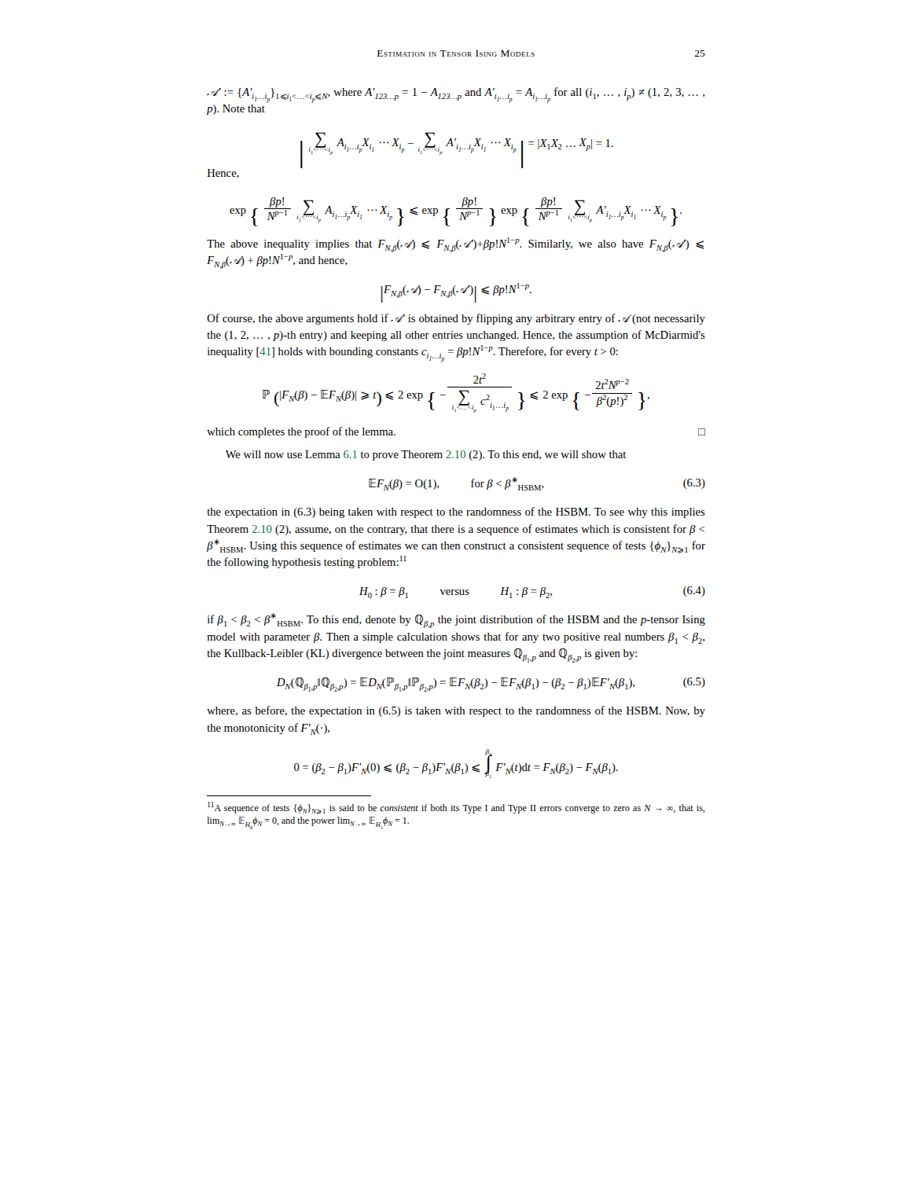Estimation in Tensor Ising Models 25
𝒜′ := {A′i1…ip}1⩽i1<…<ip⩽N, where A′123…p = 1 − A123…p and A′i1…ip = Ai1…ip for all (i1, … , ip) ≠ (1, 2, 3, … , p). Note that
| ∑i1<⋯<ip Ai1…ipXi1 ⋯ Xip − ∑i1<⋯<ip A′i1…ipXi1 ⋯ Xip | = |X1X2 … Xp| = 1.
Hence,
exp { βp!Np−1 ∑i1<⋯<ip Ai1…ipXi1 ⋯ Xip } ⩽ exp { βp!Np−1 } exp { βp!Np−1 ∑i1<⋯<ip A′i1…ipXi1 ⋯ Xip }.
The above inequality implies that FN,β(𝒜) ⩽ FN,β(𝒜′)+βp!N1−p. Similarly, we also have FN,β(𝒜′) ⩽ FN,β(𝒜) + βp!N1−p, and hence,
|FN,β(𝒜) − FN,β(𝒜′)| ⩽ βp!N1−p.
Of course, the above arguments hold if 𝒜′ is obtained by flipping any arbitrary entry of 𝒜 (not necessarily the (1, 2, … , p)-th entry) and keeping all other entries unchanged. Hence, the assumption of McDiarmid's inequality [41] holds with bounding constants ci1…ip = βp!N1−p. Therefore, for every t > 0:
ℙ (|FN(β) − 𝔼FN(β)| ⩾ t) ⩽ 2 exp { −2t2∑i1<…<ip c2i1…ip } ⩽ 2 exp { −2t2Np−2 β2(p!)2 },
which completes the proof of the lemma. □
We will now use Lemma 6.1 to prove Theorem 2.10 (2). To this end, we will show that
𝔼FN(β) = O(1), for β < β∗HSBM, (6.3)
the expectation in (6.3) being taken with respect to the randomness of the HSBM. To see why this implies Theorem 2.10 (2), assume, on the contrary, that there is a sequence of estimates which is consistent for β < β∗HSBM. Using this sequence of estimates we can then construct a consistent sequence of tests {ϕN}N⩾1 for the following hypothesis testing problem:11
H0 : β = β1 versus H1 : β = β2, (6.4)
if β1 < β2 < β∗HSBM. To this end, denote by ℚβ,p the joint distribution of the HSBM and the p-tensor Ising model with parameter β. Then a simple calculation shows that for any two positive real numbers β1 < β2, the Kullback-Leibler (KL) divergence between the joint measures ℚβ1,p and ℚβ2,p is given by:
DN(ℚβ1,p‖ℚβ2,p) = 𝔼DN(ℙβ1,p‖ℙβ2,p) = 𝔼FN(β2) − 𝔼FN(β1) − (β2 − β1)𝔼F′N(β1), (6.5)
where, as before, the expectation in (6.5) is taken with respect to the randomness of the HSBM. Now, by the monotonicity of F′N(·),
0 = (β2 − β1)F′N(0) ⩽ (β2 − β1)F′N(β1) ⩽ β2∫β1 F′N(t)dt = FN(β2) − FN(β1).
11A sequence of tests {ϕN}N⩾1 is said to be consistent if both its Type I and Type II errors converge to zero as N → ∞, that is, limN→∞ 𝔼H0ϕN = 0, and the power limN→∞ 𝔼H1ϕN = 1.